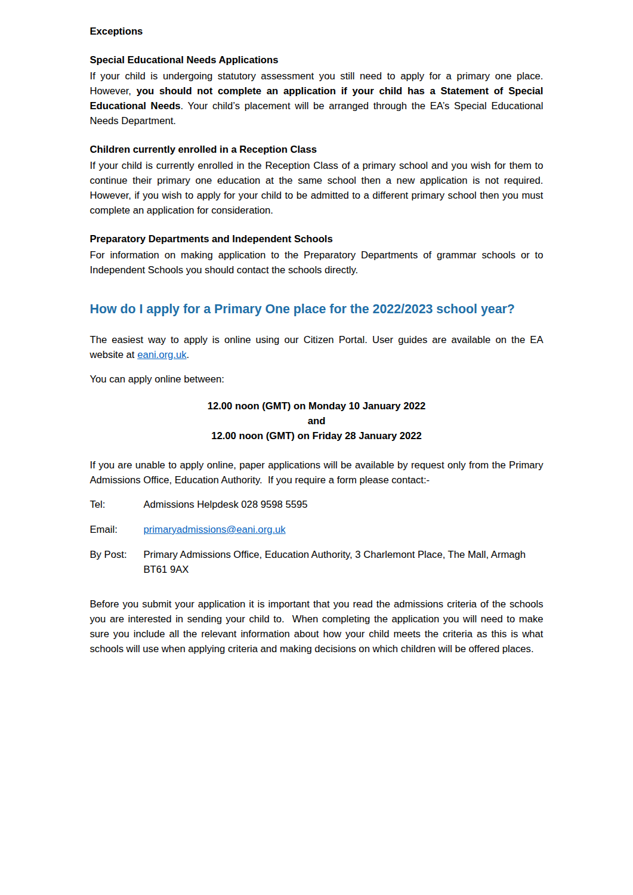Exceptions
Special Educational Needs Applications
If your child is undergoing statutory assessment you still need to apply for a primary one place. However, you should not complete an application if your child has a Statement of Special Educational Needs. Your child’s placement will be arranged through the EA’s Special Educational Needs Department.
Children currently enrolled in a Reception Class
If your child is currently enrolled in the Reception Class of a primary school and you wish for them to continue their primary one education at the same school then a new application is not required. However, if you wish to apply for your child to be admitted to a different primary school then you must complete an application for consideration.
Preparatory Departments and Independent Schools
For information on making application to the Preparatory Departments of grammar schools or to Independent Schools you should contact the schools directly.
How do I apply for a Primary One place for the 2022/2023 school year?
The easiest way to apply is online using our Citizen Portal. User guides are available on the EA website at eani.org.uk.
You can apply online between:
12.00 noon (GMT) on Monday 10 January 2022
and
12.00 noon (GMT) on Friday 28 January 2022
If you are unable to apply online, paper applications will be available by request only from the Primary Admissions Office, Education Authority. If you require a form please contact:-
| Tel: | Admissions Helpdesk 028 9598 5595 |
| Email: | primaryadmissions@eani.org.uk |
| By Post: | Primary Admissions Office, Education Authority, 3 Charlemont Place, The Mall, Armagh BT61 9AX |
Before you submit your application it is important that you read the admissions criteria of the schools you are interested in sending your child to. When completing the application you will need to make sure you include all the relevant information about how your child meets the criteria as this is what schools will use when applying criteria and making decisions on which children will be offered places.